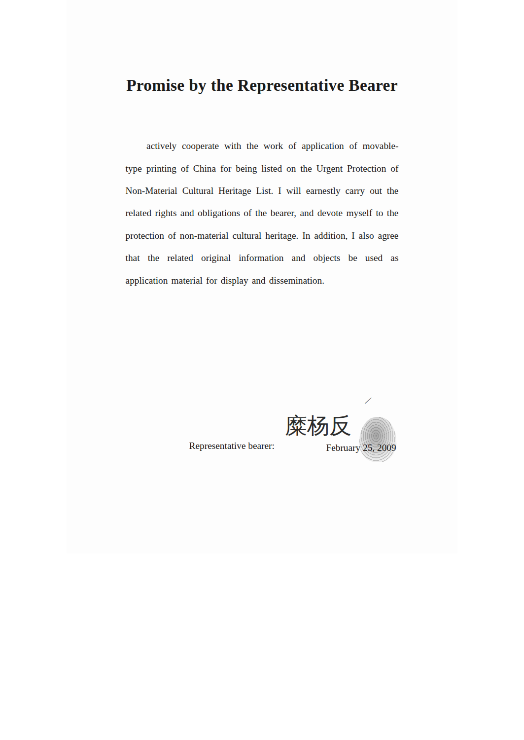Promise by the Representative Bearer
actively cooperate with the work of application of movable-type printing of China for being listed on the Urgent Protection of Non-Material Cultural Heritage List. I will earnestly carry out the related rights and obligations of the bearer, and devote myself to the protection of non-material cultural heritage. In addition, I also agree that the related original information and objects be used as application material for display and dissemination.
Representative bearer:
⁄
糜杨反
February 25, 2009